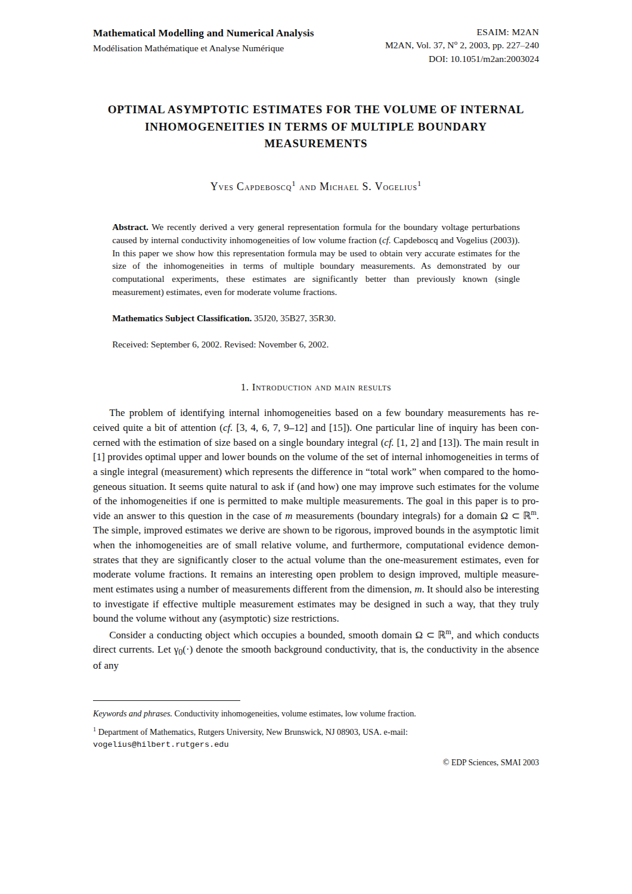Mathematical Modelling and Numerical Analysis
Modélisation Mathématique et Analyse Numérique
ESAIM: M2AN
M2AN, Vol. 37, No 2, 2003, pp. 227–240
DOI: 10.1051/m2an:2003024
Optimal asymptotic estimates for the volume of internal inhomogeneities in terms of multiple boundary measurements
Yves Capdeboscq1 and Michael S. Vogelius1
Abstract. We recently derived a very general representation formula for the boundary voltage perturbations caused by internal conductivity inhomogeneities of low volume fraction (cf. Capdeboscq and Vogelius (2003)). In this paper we show how this representation formula may be used to obtain very accurate estimates for the size of the inhomogeneities in terms of multiple boundary measurements. As demonstrated by our computational experiments, these estimates are significantly better than previously known (single measurement) estimates, even for moderate volume fractions.
Mathematics Subject Classification. 35J20, 35B27, 35R30.
Received: September 6, 2002. Revised: November 6, 2002.
1. Introduction and main results
The problem of identifying internal inhomogeneities based on a few boundary measurements has received quite a bit of attention (cf. [3, 4, 6, 7, 9–12] and [15]). One particular line of inquiry has been concerned with the estimation of size based on a single boundary integral (cf. [1, 2] and [13]). The main result in [1] provides optimal upper and lower bounds on the volume of the set of internal inhomogeneities in terms of a single integral (measurement) which represents the difference in “total work” when compared to the homogeneous situation. It seems quite natural to ask if (and how) one may improve such estimates for the volume of the inhomogeneities if one is permitted to make multiple measurements. The goal in this paper is to provide an answer to this question in the case of m measurements (boundary integrals) for a domain Ω ⊂ ℝm. The simple, improved estimates we derive are shown to be rigorous, improved bounds in the asymptotic limit when the inhomogeneities are of small relative volume, and furthermore, computational evidence demonstrates that they are significantly closer to the actual volume than the one-measurement estimates, even for moderate volume fractions. It remains an interesting open problem to design improved, multiple measurement estimates using a number of measurements different from the dimension, m. It should also be interesting to investigate if effective multiple measurement estimates may be designed in such a way, that they truly bound the volume without any (asymptotic) size restrictions.
Consider a conducting object which occupies a bounded, smooth domain Ω ⊂ ℝm, and which conducts direct currents. Let γ0(·) denote the smooth background conductivity, that is, the conductivity in the absence of any
Keywords and phrases. Conductivity inhomogeneities, volume estimates, low volume fraction.
1 Department of Mathematics, Rutgers University, New Brunswick, NJ 08903, USA. e-mail: vogelius@hilbert.rutgers.edu
© EDP Sciences, SMAI 2003